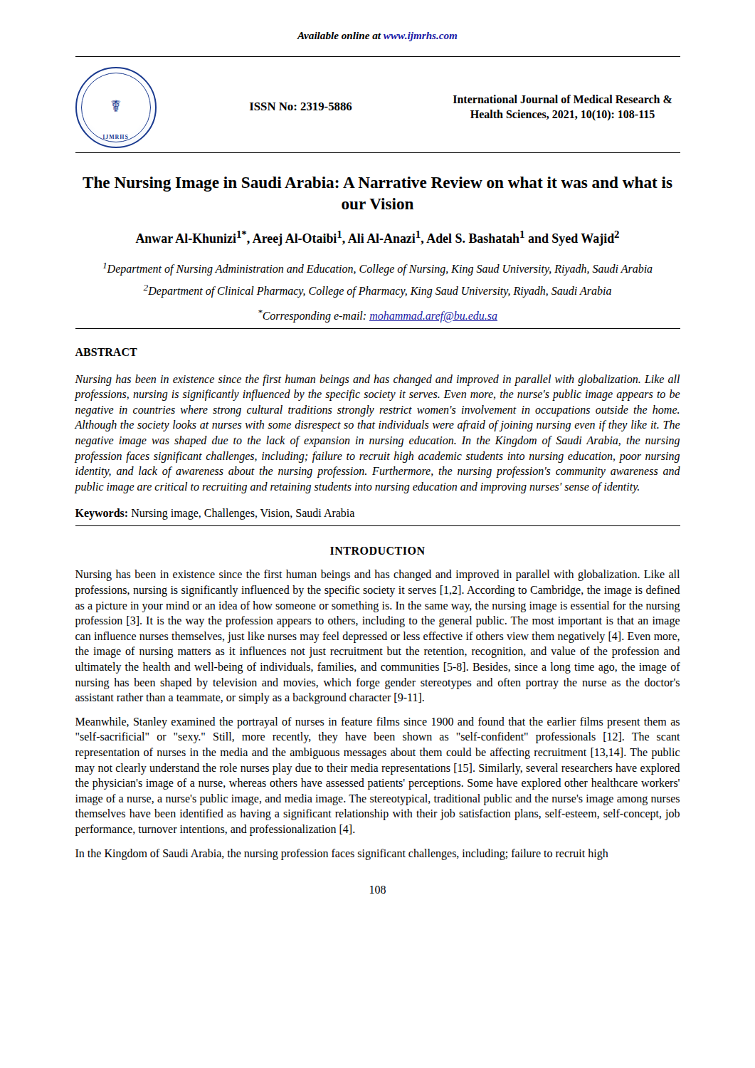Available online at www.ijmrhs.com
☤
IJMRHS
ISSN No: 2319-5886
International Journal of Medical Research &
Health Sciences, 2021, 10(10): 108-115
The Nursing Image in Saudi Arabia: A Narrative Review on what it was and what is our Vision
Anwar Al-Khunizi1*, Areej Al-Otaibi1, Ali Al-Anazi1, Adel S. Bashatah1 and Syed Wajid2
1Department of Nursing Administration and Education, College of Nursing, King Saud University, Riyadh, Saudi Arabia
2Department of Clinical Pharmacy, College of Pharmacy, King Saud University, Riyadh, Saudi Arabia
*Corresponding e-mail: mohammad.aref@bu.edu.sa
ABSTRACT
Nursing has been in existence since the first human beings and has changed and improved in parallel with globalization. Like all professions, nursing is significantly influenced by the specific society it serves. Even more, the nurse's public image appears to be negative in countries where strong cultural traditions strongly restrict women's involvement in occupations outside the home. Although the society looks at nurses with some disrespect so that individuals were afraid of joining nursing even if they like it. The negative image was shaped due to the lack of expansion in nursing education. In the Kingdom of Saudi Arabia, the nursing profession faces significant challenges, including; failure to recruit high academic students into nursing education, poor nursing identity, and lack of awareness about the nursing profession. Furthermore, the nursing profession's community awareness and public image are critical to recruiting and retaining students into nursing education and improving nurses' sense of identity.
Keywords: Nursing image, Challenges, Vision, Saudi Arabia
INTRODUCTION
Nursing has been in existence since the first human beings and has changed and improved in parallel with globalization. Like all professions, nursing is significantly influenced by the specific society it serves [1,2]. According to Cambridge, the image is defined as a picture in your mind or an idea of how someone or something is. In the same way, the nursing image is essential for the nursing profession [3]. It is the way the profession appears to others, including to the general public. The most important is that an image can influence nurses themselves, just like nurses may feel depressed or less effective if others view them negatively [4]. Even more, the image of nursing matters as it influences not just recruitment but the retention, recognition, and value of the profession and ultimately the health and well-being of individuals, families, and communities [5-8]. Besides, since a long time ago, the image of nursing has been shaped by television and movies, which forge gender stereotypes and often portray the nurse as the doctor's assistant rather than a teammate, or simply as a background character [9-11].
Meanwhile, Stanley examined the portrayal of nurses in feature films since 1900 and found that the earlier films present them as "self-sacrificial" or "sexy." Still, more recently, they have been shown as "self-confident" professionals [12]. The scant representation of nurses in the media and the ambiguous messages about them could be affecting recruitment [13,14]. The public may not clearly understand the role nurses play due to their media representations [15]. Similarly, several researchers have explored the physician's image of a nurse, whereas others have assessed patients' perceptions. Some have explored other healthcare workers' image of a nurse, a nurse's public image, and media image. The stereotypical, traditional public and the nurse's image among nurses themselves have been identified as having a significant relationship with their job satisfaction plans, self-esteem, self-concept, job performance, turnover intentions, and professionalization [4].
In the Kingdom of Saudi Arabia, the nursing profession faces significant challenges, including; failure to recruit high
108